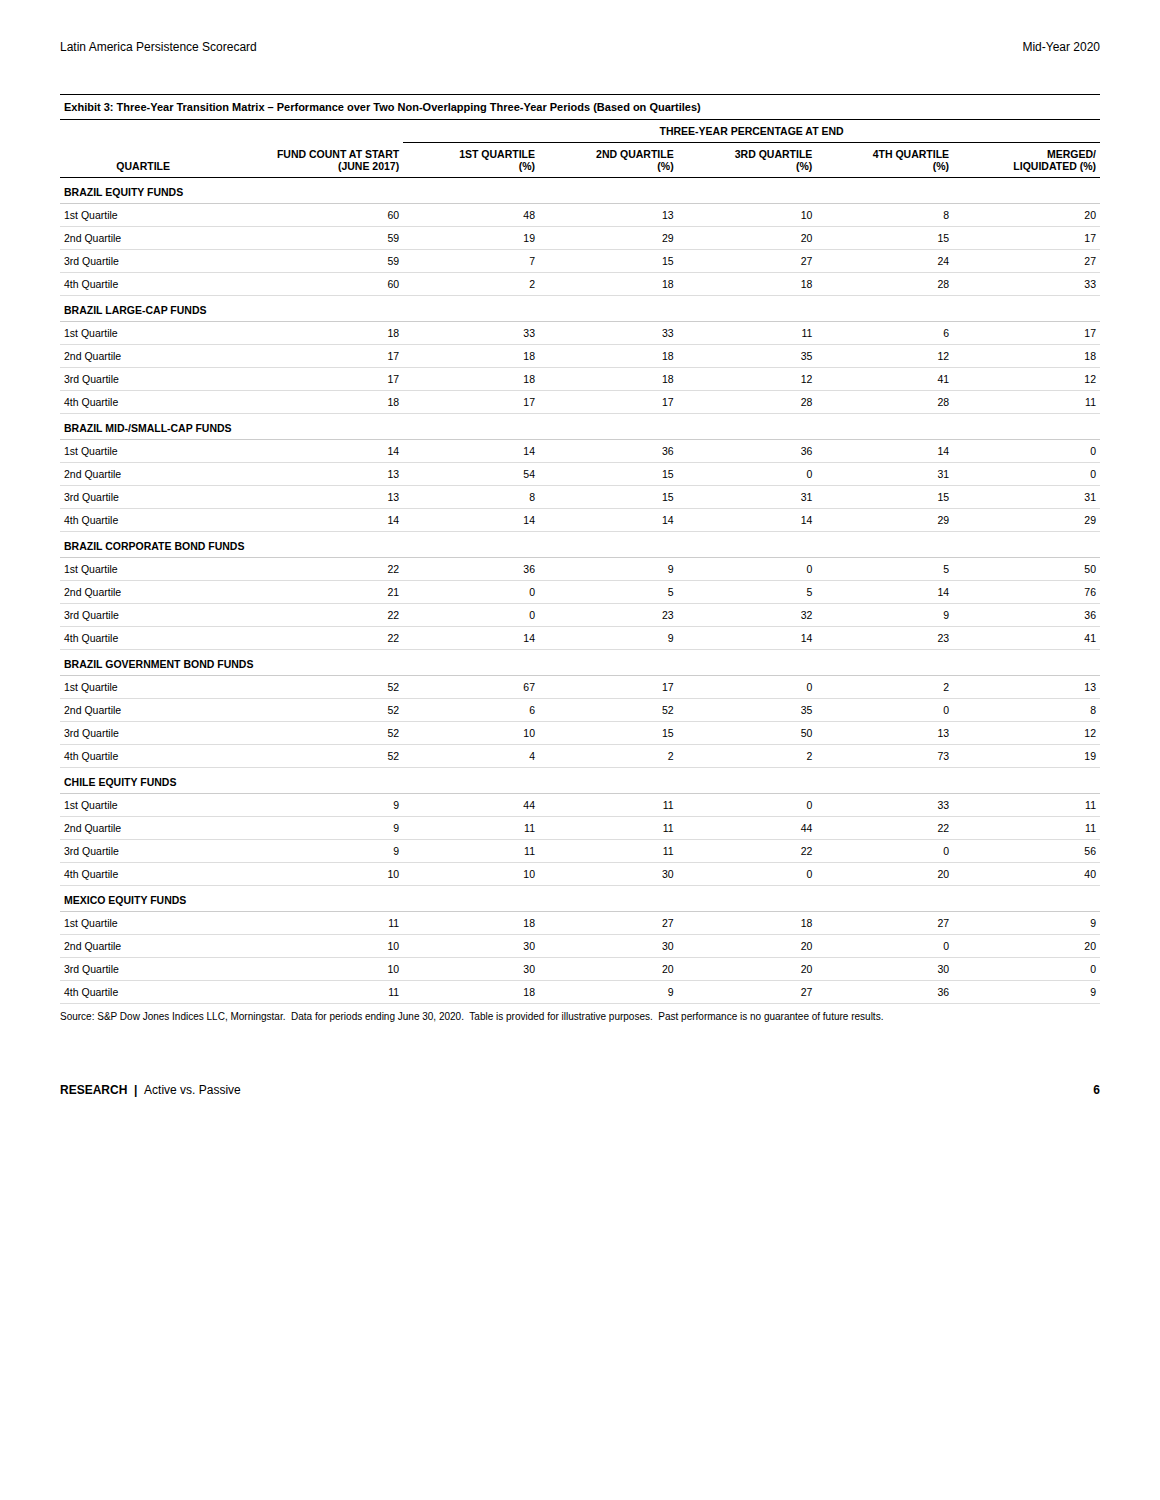Latin America Persistence Scorecard
Mid-Year 2020
Exhibit 3: Three-Year Transition Matrix – Performance over Two Non-Overlapping Three-Year Periods (Based on Quartiles)
| QUARTILE | FUND COUNT AT START (JUNE 2017) | THREE-YEAR PERCENTAGE AT END |
| --- | --- | --- |
| 1ST QUARTILE (%) | 2ND QUARTILE (%) | 3RD QUARTILE (%) | 4TH QUARTILE (%) | MERGED/ LIQUIDATED (%) |
| BRAZIL EQUITY FUNDS |
| 1st Quartile | 60 | 48 | 13 | 10 | 8 | 20 |
| 2nd Quartile | 59 | 19 | 29 | 20 | 15 | 17 |
| 3rd Quartile | 59 | 7 | 15 | 27 | 24 | 27 |
| 4th Quartile | 60 | 2 | 18 | 18 | 28 | 33 |
| BRAZIL LARGE-CAP FUNDS |
| 1st Quartile | 18 | 33 | 33 | 11 | 6 | 17 |
| 2nd Quartile | 17 | 18 | 18 | 35 | 12 | 18 |
| 3rd Quartile | 17 | 18 | 18 | 12 | 41 | 12 |
| 4th Quartile | 18 | 17 | 17 | 28 | 28 | 11 |
| BRAZIL MID-/SMALL-CAP FUNDS |
| 1st Quartile | 14 | 14 | 36 | 36 | 14 | 0 |
| 2nd Quartile | 13 | 54 | 15 | 0 | 31 | 0 |
| 3rd Quartile | 13 | 8 | 15 | 31 | 15 | 31 |
| 4th Quartile | 14 | 14 | 14 | 14 | 29 | 29 |
| BRAZIL CORPORATE BOND FUNDS |
| 1st Quartile | 22 | 36 | 9 | 0 | 5 | 50 |
| 2nd Quartile | 21 | 0 | 5 | 5 | 14 | 76 |
| 3rd Quartile | 22 | 0 | 23 | 32 | 9 | 36 |
| 4th Quartile | 22 | 14 | 9 | 14 | 23 | 41 |
| BRAZIL GOVERNMENT BOND FUNDS |
| 1st Quartile | 52 | 67 | 17 | 0 | 2 | 13 |
| 2nd Quartile | 52 | 6 | 52 | 35 | 0 | 8 |
| 3rd Quartile | 52 | 10 | 15 | 50 | 13 | 12 |
| 4th Quartile | 52 | 4 | 2 | 2 | 73 | 19 |
| CHILE EQUITY FUNDS |
| 1st Quartile | 9 | 44 | 11 | 0 | 33 | 11 |
| 2nd Quartile | 9 | 11 | 11 | 44 | 22 | 11 |
| 3rd Quartile | 9 | 11 | 11 | 22 | 0 | 56 |
| 4th Quartile | 10 | 10 | 30 | 0 | 20 | 40 |
| MEXICO EQUITY FUNDS |
| 1st Quartile | 11 | 18 | 27 | 18 | 27 | 9 |
| 2nd Quartile | 10 | 30 | 30 | 20 | 0 | 20 |
| 3rd Quartile | 10 | 30 | 20 | 20 | 30 | 0 |
| 4th Quartile | 11 | 18 | 9 | 27 | 36 | 9 |
Source: S&P Dow Jones Indices LLC, Morningstar. Data for periods ending June 30, 2020. Table is provided for illustrative purposes. Past performance is no guarantee of future results.
RESEARCH | Active vs. Passive
6